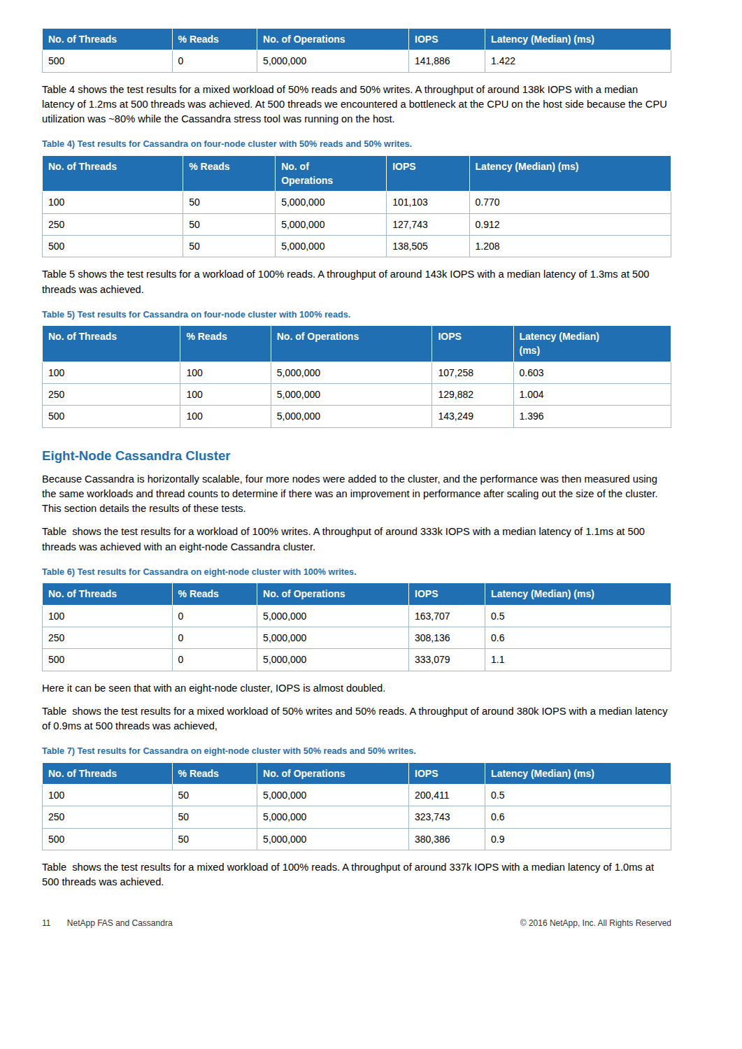| No. of Threads | % Reads | No. of Operations | IOPS | Latency (Median) (ms) |
| --- | --- | --- | --- | --- |
| 500 | 0 | 5,000,000 | 141,886 | 1.422 |
Table 4 shows the test results for a mixed workload of 50% reads and 50% writes. A throughput of around 138k IOPS with a median latency of 1.2ms at 500 threads was achieved. At 500 threads we encountered a bottleneck at the CPU on the host side because the CPU utilization was ~80% while the Cassandra stress tool was running on the host.
Table 4) Test results for Cassandra on four-node cluster with 50% reads and 50% writes.
| No. of Threads | % Reads | No. of Operations | IOPS | Latency (Median) (ms) |
| --- | --- | --- | --- | --- |
| 100 | 50 | 5,000,000 | 101,103 | 0.770 |
| 250 | 50 | 5,000,000 | 127,743 | 0.912 |
| 500 | 50 | 5,000,000 | 138,505 | 1.208 |
Table 5 shows the test results for a workload of 100% reads. A throughput of around 143k IOPS with a median latency of 1.3ms at 500 threads was achieved.
Table 5) Test results for Cassandra on four-node cluster with 100% reads.
| No. of Threads | % Reads | No. of Operations | IOPS | Latency (Median) (ms) |
| --- | --- | --- | --- | --- |
| 100 | 100 | 5,000,000 | 107,258 | 0.603 |
| 250 | 100 | 5,000,000 | 129,882 | 1.004 |
| 500 | 100 | 5,000,000 | 143,249 | 1.396 |
Eight-Node Cassandra Cluster
Because Cassandra is horizontally scalable, four more nodes were added to the cluster, and the performance was then measured using the same workloads and thread counts to determine if there was an improvement in performance after scaling out the size of the cluster. This section details the results of these tests.
Table shows the test results for a workload of 100% writes. A throughput of around 333k IOPS with a median latency of 1.1ms at 500 threads was achieved with an eight-node Cassandra cluster.
Table 6) Test results for Cassandra on eight-node cluster with 100% writes.
| No. of Threads | % Reads | No. of Operations | IOPS | Latency (Median) (ms) |
| --- | --- | --- | --- | --- |
| 100 | 0 | 5,000,000 | 163,707 | 0.5 |
| 250 | 0 | 5,000,000 | 308,136 | 0.6 |
| 500 | 0 | 5,000,000 | 333,079 | 1.1 |
Here it can be seen that with an eight-node cluster, IOPS is almost doubled.
Table shows the test results for a mixed workload of 50% writes and 50% reads. A throughput of around 380k IOPS with a median latency of 0.9ms at 500 threads was achieved,
Table 7) Test results for Cassandra on eight-node cluster with 50% reads and 50% writes.
| No. of Threads | % Reads | No. of Operations | IOPS | Latency (Median) (ms) |
| --- | --- | --- | --- | --- |
| 100 | 50 | 5,000,000 | 200,411 | 0.5 |
| 250 | 50 | 5,000,000 | 323,743 | 0.6 |
| 500 | 50 | 5,000,000 | 380,386 | 0.9 |
Table shows the test results for a mixed workload of 100% reads. A throughput of around 337k IOPS with a median latency of 1.0ms at 500 threads was achieved.
11 NetApp FAS and Cassandra
© 2016 NetApp, Inc. All Rights Reserved